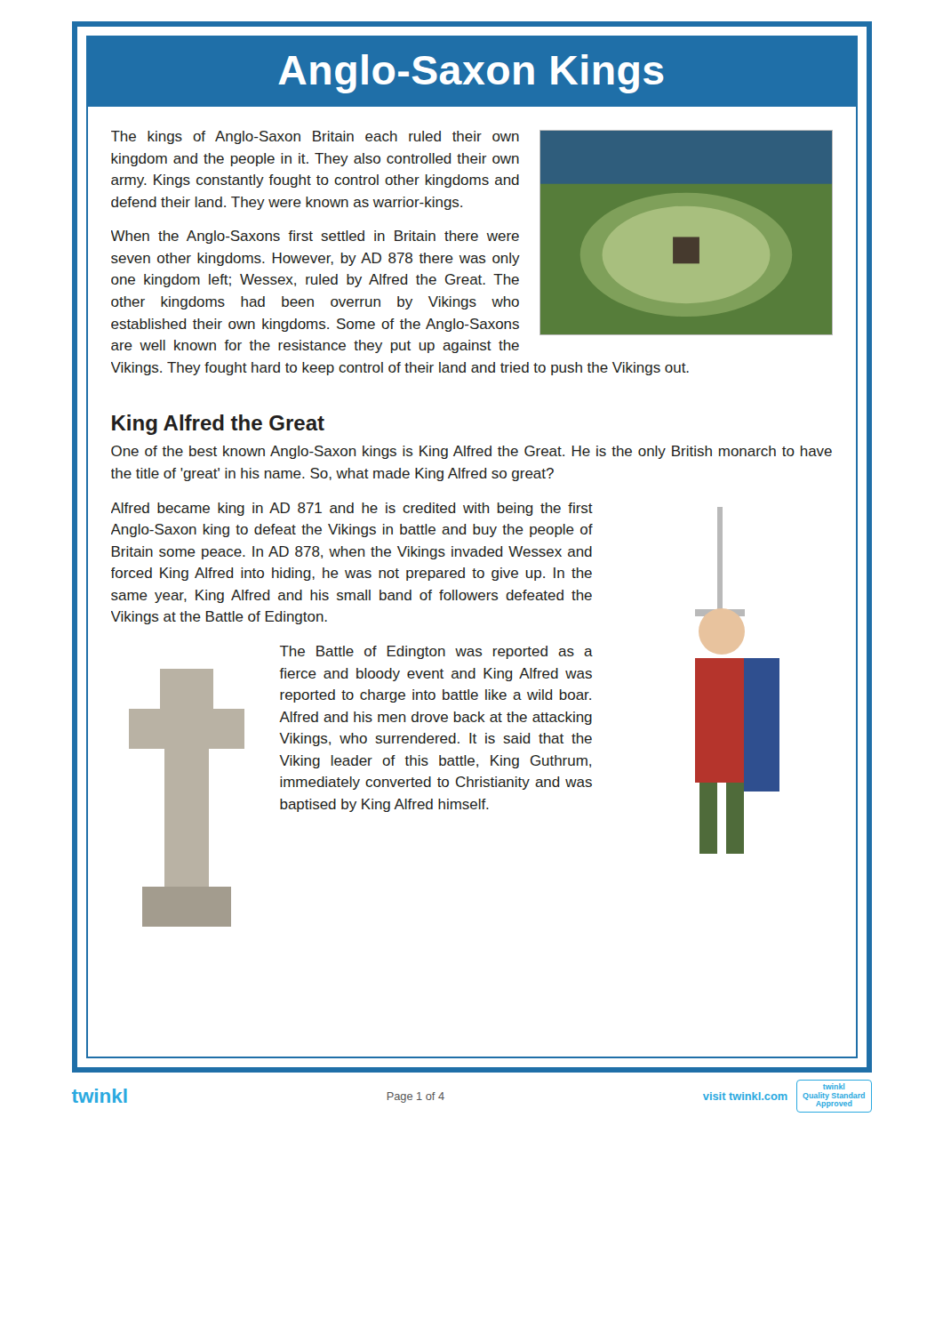Anglo-Saxon Kings
The kings of Anglo-Saxon Britain each ruled their own kingdom and the people in it. They also controlled their own army. Kings constantly fought to control other kingdoms and defend their land. They were known as warrior-kings.
When the Anglo-Saxons first settled in Britain there were seven other kingdoms. However, by AD 878 there was only one kingdom left; Wessex, ruled by Alfred the Great. The other kingdoms had been overrun by Vikings who established their own kingdoms. Some of the Anglo-Saxons are well known for the resistance they put up against the Vikings. They fought hard to keep control of their land and tried to push the Vikings out.
King Alfred the Great
One of the best known Anglo-Saxon kings is King Alfred the Great. He is the only British monarch to have the title of 'great' in his name. So, what made King Alfred so great?
Alfred became king in AD 871 and he is credited with being the first Anglo-Saxon king to defeat the Vikings in battle and buy the people of Britain some peace. In AD 878, when the Vikings invaded Wessex and forced King Alfred into hiding, he was not prepared to give up. In the same year, King Alfred and his small band of followers defeated the Vikings at the Battle of Edington.
The Battle of Edington was reported as a fierce and bloody event and King Alfred was reported to charge into battle like a wild boar. Alfred and his men drove back at the attacking Vikings, who surrendered. It is said that the Viking leader of this battle, King Guthrum, immediately converted to Christianity and was baptised by King Alfred himself.
twinkl Page 1 of 4 visit twinkl.com twinkl
Quality Standard
Approved